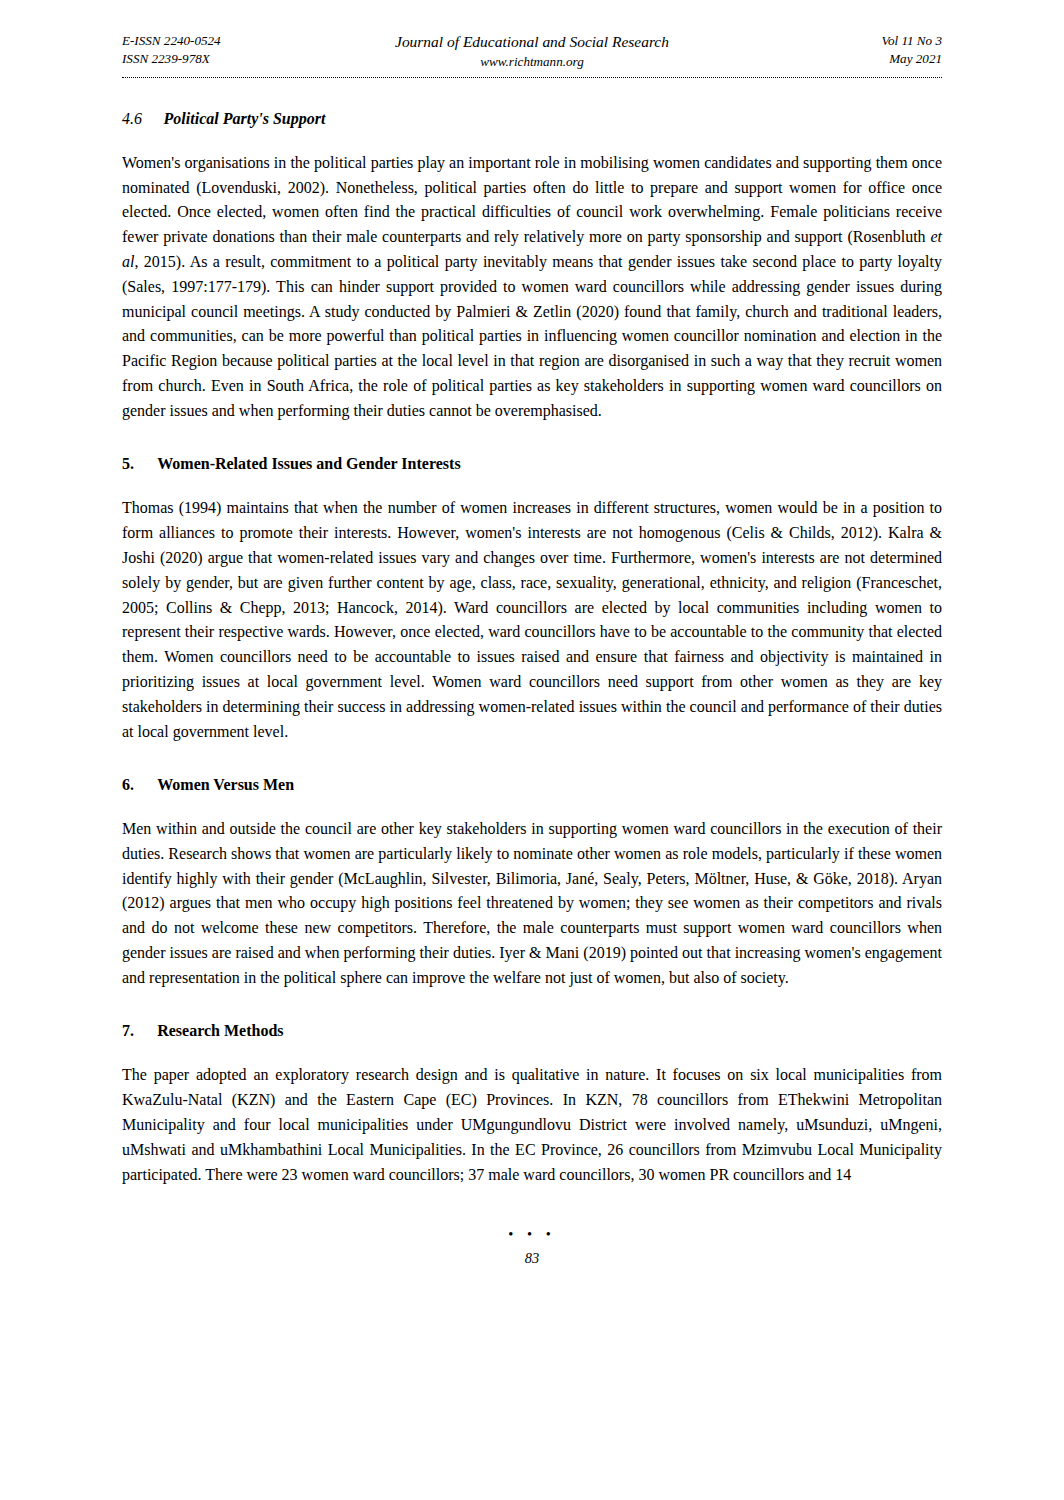| E-ISSN 2240-0524 ISSN 2239-978X | Journal of Educational and Social Research www.richtmann.org | Vol 11 No 3 May 2021 |
4.6 Political Party's Support
Women's organisations in the political parties play an important role in mobilising women candidates and supporting them once nominated (Lovenduski, 2002). Nonetheless, political parties often do little to prepare and support women for office once elected. Once elected, women often find the practical difficulties of council work overwhelming. Female politicians receive fewer private donations than their male counterparts and rely relatively more on party sponsorship and support (Rosenbluth et al, 2015). As a result, commitment to a political party inevitably means that gender issues take second place to party loyalty (Sales, 1997:177-179). This can hinder support provided to women ward councillors while addressing gender issues during municipal council meetings. A study conducted by Palmieri & Zetlin (2020) found that family, church and traditional leaders, and communities, can be more powerful than political parties in influencing women councillor nomination and election in the Pacific Region because political parties at the local level in that region are disorganised in such a way that they recruit women from church. Even in South Africa, the role of political parties as key stakeholders in supporting women ward councillors on gender issues and when performing their duties cannot be overemphasised.
5. Women-Related Issues and Gender Interests
Thomas (1994) maintains that when the number of women increases in different structures, women would be in a position to form alliances to promote their interests. However, women's interests are not homogenous (Celis & Childs, 2012). Kalra & Joshi (2020) argue that women-related issues vary and changes over time. Furthermore, women's interests are not determined solely by gender, but are given further content by age, class, race, sexuality, generational, ethnicity, and religion (Franceschet, 2005; Collins & Chepp, 2013; Hancock, 2014). Ward councillors are elected by local communities including women to represent their respective wards. However, once elected, ward councillors have to be accountable to the community that elected them. Women councillors need to be accountable to issues raised and ensure that fairness and objectivity is maintained in prioritizing issues at local government level. Women ward councillors need support from other women as they are key stakeholders in determining their success in addressing women-related issues within the council and performance of their duties at local government level.
6. Women Versus Men
Men within and outside the council are other key stakeholders in supporting women ward councillors in the execution of their duties. Research shows that women are particularly likely to nominate other women as role models, particularly if these women identify highly with their gender (McLaughlin, Silvester, Bilimoria, Jané, Sealy, Peters, Möltner, Huse, & Göke, 2018). Aryan (2012) argues that men who occupy high positions feel threatened by women; they see women as their competitors and rivals and do not welcome these new competitors. Therefore, the male counterparts must support women ward councillors when gender issues are raised and when performing their duties. Iyer & Mani (2019) pointed out that increasing women's engagement and representation in the political sphere can improve the welfare not just of women, but also of society.
7. Research Methods
The paper adopted an exploratory research design and is qualitative in nature. It focuses on six local municipalities from KwaZulu-Natal (KZN) and the Eastern Cape (EC) Provinces. In KZN, 78 councillors from EThekwini Metropolitan Municipality and four local municipalities under UMgungundlovu District were involved namely, uMsunduzi, uMngeni, uMshwati and uMkhambathini Local Municipalities. In the EC Province, 26 councillors from Mzimvubu Local Municipality participated. There were 23 women ward councillors; 37 male ward councillors, 30 women PR councillors and 14
• • • 83